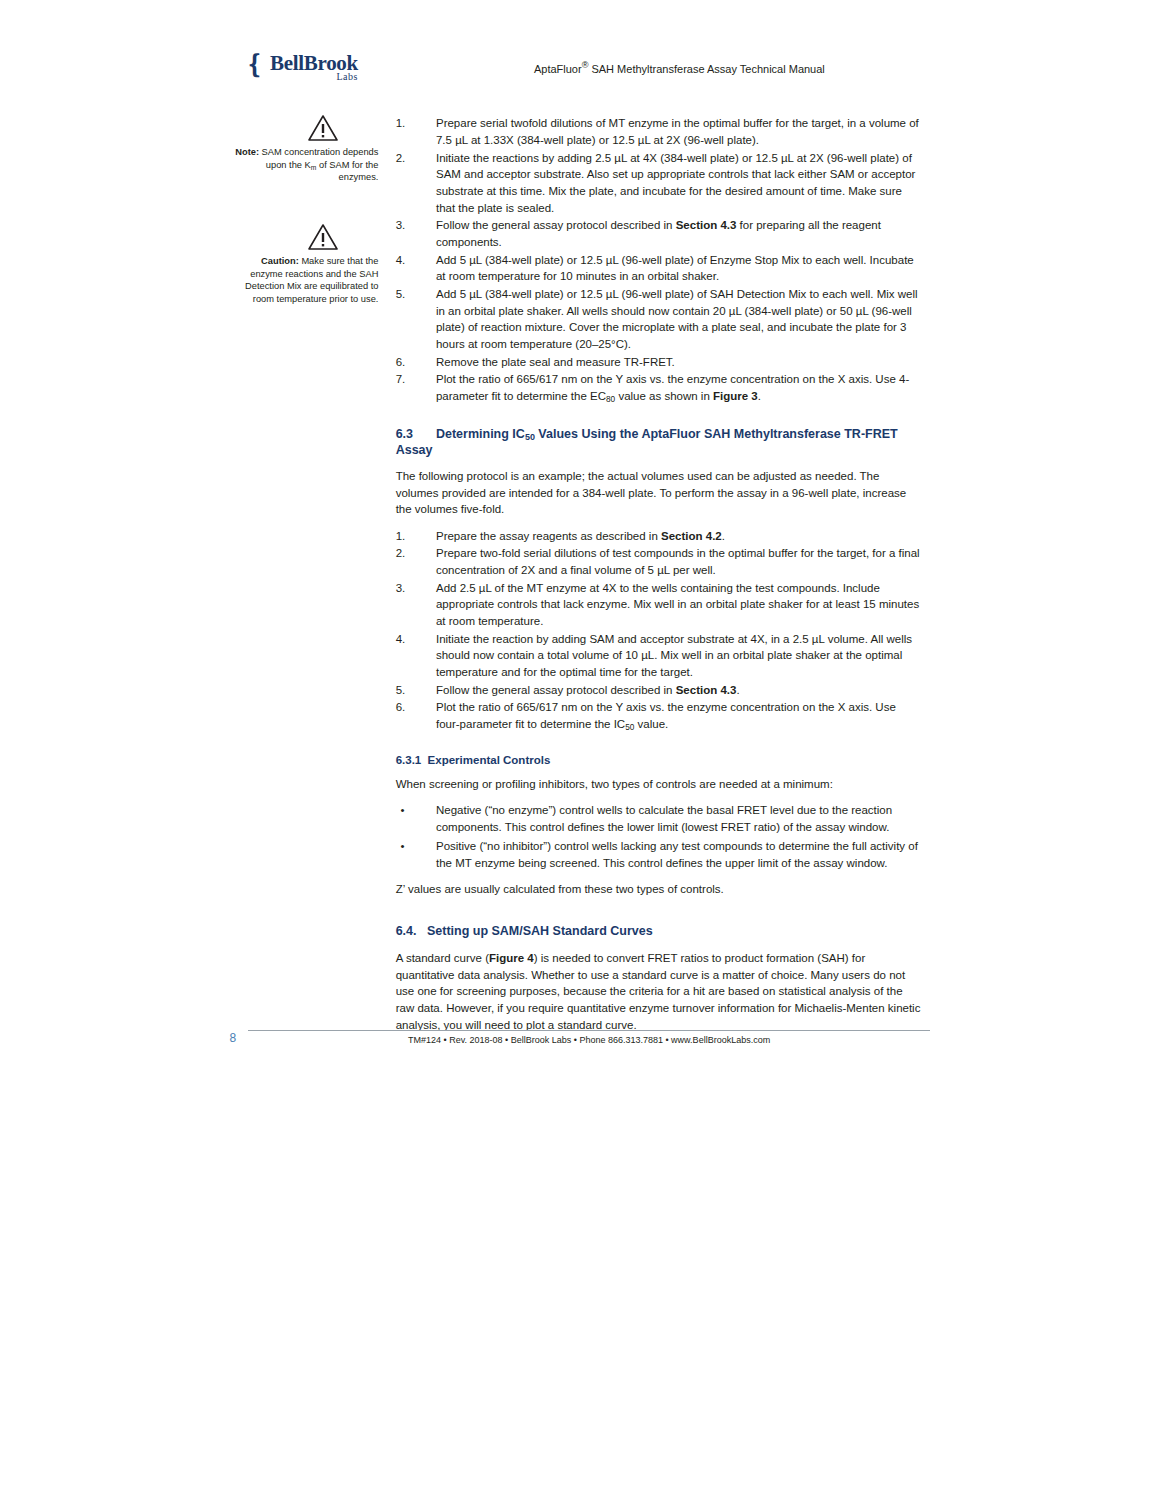❴ BellBrook Labs
AptaFluor® SAH Methyltransferase Assay Technical Manual
Note: SAM concentration depends upon the Km of SAM for the enzymes.
Caution: Make sure that the enzyme reactions and the SAH Detection Mix are equilibrated to room temperature prior to use.
Prepare serial twofold dilutions of MT enzyme in the optimal buffer for the target, in a volume of 7.5 µL at 1.33X (384-well plate) or 12.5 µL at 2X (96-well plate).
Initiate the reactions by adding 2.5 µL at 4X (384-well plate) or 12.5 µL at 2X (96-well plate) of SAM and acceptor substrate. Also set up appropriate controls that lack either SAM or acceptor substrate at this time. Mix the plate, and incubate for the desired amount of time. Make sure that the plate is sealed.
Follow the general assay protocol described in Section 4.3 for preparing all the reagent components.
Add 5 µL (384-well plate) or 12.5 µL (96-well plate) of Enzyme Stop Mix to each well. Incubate at room temperature for 10 minutes in an orbital shaker.
Add 5 µL (384-well plate) or 12.5 µL (96-well plate) of SAH Detection Mix to each well. Mix well in an orbital plate shaker. All wells should now contain 20 µL (384-well plate) or 50 µL (96-well plate) of reaction mixture. Cover the microplate with a plate seal, and incubate the plate for 3 hours at room temperature (20–25°C).
Remove the plate seal and measure TR-FRET.
Plot the ratio of 665/617 nm on the Y axis vs. the enzyme concentration on the X axis. Use 4-parameter fit to determine the EC80 value as shown in Figure 3.
6.3 Determining IC50 Values Using the AptaFluor SAH Methyltransferase TR-FRET Assay
The following protocol is an example; the actual volumes used can be adjusted as needed. The volumes provided are intended for a 384-well plate. To perform the assay in a 96-well plate, increase the volumes five-fold.
Prepare the assay reagents as described in Section 4.2.
Prepare two-fold serial dilutions of test compounds in the optimal buffer for the target, for a final concentration of 2X and a final volume of 5 µL per well.
Add 2.5 µL of the MT enzyme at 4X to the wells containing the test compounds. Include appropriate controls that lack enzyme. Mix well in an orbital plate shaker for at least 15 minutes at room temperature.
Initiate the reaction by adding SAM and acceptor substrate at 4X, in a 2.5 µL volume. All wells should now contain a total volume of 10 µL. Mix well in an orbital plate shaker at the optimal temperature and for the optimal time for the target.
Follow the general assay protocol described in Section 4.3.
Plot the ratio of 665/617 nm on the Y axis vs. the enzyme concentration on the X axis. Use four-parameter fit to determine the IC50 value.
6.3.1 Experimental Controls
When screening or profiling inhibitors, two types of controls are needed at a minimum:
Negative (“no enzyme”) control wells to calculate the basal FRET level due to the reaction components. This control defines the lower limit (lowest FRET ratio) of the assay window.
Positive (“no inhibitor”) control wells lacking any test compounds to determine the full activity of the MT enzyme being screened. This control defines the upper limit of the assay window.
Z’ values are usually calculated from these two types of controls.
6.4. Setting up SAM/SAH Standard Curves
A standard curve (Figure 4) is needed to convert FRET ratios to product formation (SAH) for quantitative data analysis. Whether to use a standard curve is a matter of choice. Many users do not use one for screening purposes, because the criteria for a hit are based on statistical analysis of the raw data. However, if you require quantitative enzyme turnover information for Michaelis-Menten kinetic analysis, you will need to plot a standard curve.
8
TM#124 • Rev. 2018-08 • BellBrook Labs • Phone 866.313.7881 • www.BellBrookLabs.com